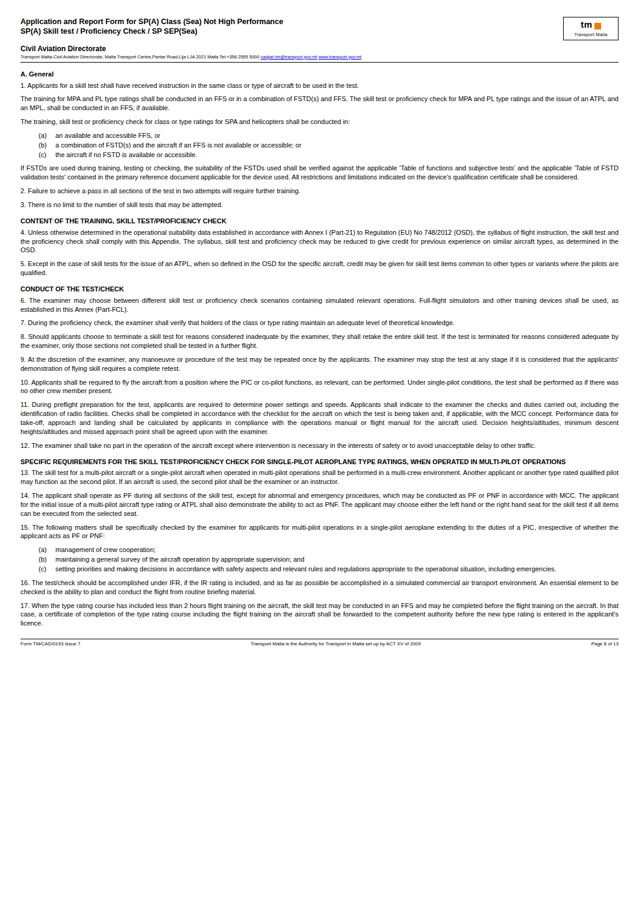Application and Report Form for SP(A) Class (Sea) Not High Performance
SP(A) Skill test / Proficiency Check / SP SEP(Sea)
tm
Transport Malta
Civil Aviation Directorate
Transport Malta-Civil Aviation Directorate, Malta Transport Centre,Pantar Road,Lija LJA 2021 Malta.Tel:+356 2555 5000 cadpel.tm@transport.gov.mt www.transport.gov.mt
A. General
1. Applicants for a skill test shall have received instruction in the same class or type of aircraft to be used in the test.
The training for MPA and PL type ratings shall be conducted in an FFS or in a combination of FSTD(s) and FFS. The skill test or proficiency check for MPA and PL type ratings and the issue of an ATPL and an MPL, shall be conducted in an FFS, if available.
The training, skill test or proficiency check for class or type ratings for SPA and helicopters shall be conducted in:
(a) an available and accessible FFS, or
(b) a combination of FSTD(s) and the aircraft if an FFS is not available or accessible; or
(c) the aircraft if no FSTD is available or accessible.
If FSTDs are used during training, testing or checking, the suitability of the FSTDs used shall be verified against the applicable 'Table of functions and subjective tests' and the applicable 'Table of FSTD validation tests' contained in the primary reference document applicable for the device used. All restrictions and limitations indicated on the device's qualification certificate shall be considered.
2. Failure to achieve a pass in all sections of the test in two attempts will require further training.
3. There is no limit to the number of skill tests that may be attempted.
CONTENT OF THE TRAINING, SKILL TEST/PROFICIENCY CHECK
4. Unless otherwise determined in the operational suitability data established in accordance with Annex I (Part-21) to Regulation (EU) No 748/2012 (OSD), the syllabus of flight instruction, the skill test and the proficiency check shall comply with this Appendix. The syllabus, skill test and proficiency check may be reduced to give credit for previous experience on similar aircraft types, as determined in the OSD.
5. Except in the case of skill tests for the issue of an ATPL, when so defined in the OSD for the specific aircraft, credit may be given for skill test items common to other types or variants where the pilots are qualified.
CONDUCT OF THE TEST/CHECK
6. The examiner may choose between different skill test or proficiency check scenarios containing simulated relevant operations. Full-flight simulators and other training devices shall be used, as established in this Annex (Part-FCL).
7. During the proficiency check, the examiner shall verify that holders of the class or type rating maintain an adequate level of theoretical knowledge.
8. Should applicants choose to terminate a skill test for reasons considered inadequate by the examiner, they shall retake the entire skill test. If the test is terminated for reasons considered adequate by the examiner, only those sections not completed shall be tested in a further flight.
9. At the discretion of the examiner, any manoeuvre or procedure of the test may be repeated once by the applicants. The examiner may stop the test at any stage if it is considered that the applicants' demonstration of flying skill requires a complete retest.
10. Applicants shall be required to fly the aircraft from a position where the PIC or co-pilot functions, as relevant, can be performed. Under single-pilot conditions, the test shall be performed as if there was no other crew member present.
11. During preflight preparation for the test, applicants are required to determine power settings and speeds. Applicants shall indicate to the examiner the checks and duties carried out, including the identification of radio facilities. Checks shall be completed in accordance with the checklist for the aircraft on which the test is being taken and, if applicable, with the MCC concept. Performance data for take-off, approach and landing shall be calculated by applicants in compliance with the operations manual or flight manual for the aircraft used. Decision heights/altitudes, minimum descent heights/altitudes and missed approach point shall be agreed upon with the examiner.
12. The examiner shall take no part in the operation of the aircraft except where intervention is necessary in the interests of safety or to avoid unacceptable delay to other traffic.
SPECIFIC REQUIREMENTS FOR THE SKILL TEST/PROFICIENCY CHECK FOR SINGLE-PILOT AEROPLANE TYPE RATINGS, WHEN OPERATED IN MULTI-PILOT OPERATIONS
13. The skill test for a multi-pilot aircraft or a single-pilot aircraft when operated in multi-pilot operations shall be performed in a multi-crew environment. Another applicant or another type rated qualified pilot may function as the second pilot. If an aircraft is used, the second pilot shall be the examiner or an instructor.
14. The applicant shall operate as PF during all sections of the skill test, except for abnormal and emergency procedures, which may be conducted as PF or PNF in accordance with MCC. The applicant for the initial issue of a multi-pilot aircraft type rating or ATPL shall also demonstrate the ability to act as PNF. The applicant may choose either the left hand or the right hand seat for the skill test if all items can be executed from the selected seat.
15. The following matters shall be specifically checked by the examiner for applicants for multi-pilot operations in a single-pilot aeroplane extending to the duties of a PIC, irrespective of whether the applicant acts as PF or PNF:
(a) management of crew cooperation;
(b) maintaining a general survey of the aircraft operation by appropriate supervision; and
(c) setting priorities and making decisions in accordance with safety aspects and relevant rules and regulations appropriate to the operational situation, including emergencies.
16. The test/check should be accomplished under IFR, if the IR rating is included, and as far as possible be accomplished in a simulated commercial air transport environment. An essential element to be checked is the ability to plan and conduct the flight from routine briefing material.
17. When the type rating course has included less than 2 hours flight training on the aircraft, the skill test may be conducted in an FFS and may be completed before the flight training on the aircraft. In that case, a certificate of completion of the type rating course including the flight training on the aircraft shall be forwarded to the competent authority before the new type rating is entered in the applicant's licence.
Form TM/CAD/0193 Issue 7
Transport Malta is the Authority for Transport in Malta set up by ACT XV of 2009
Page 8 of 13